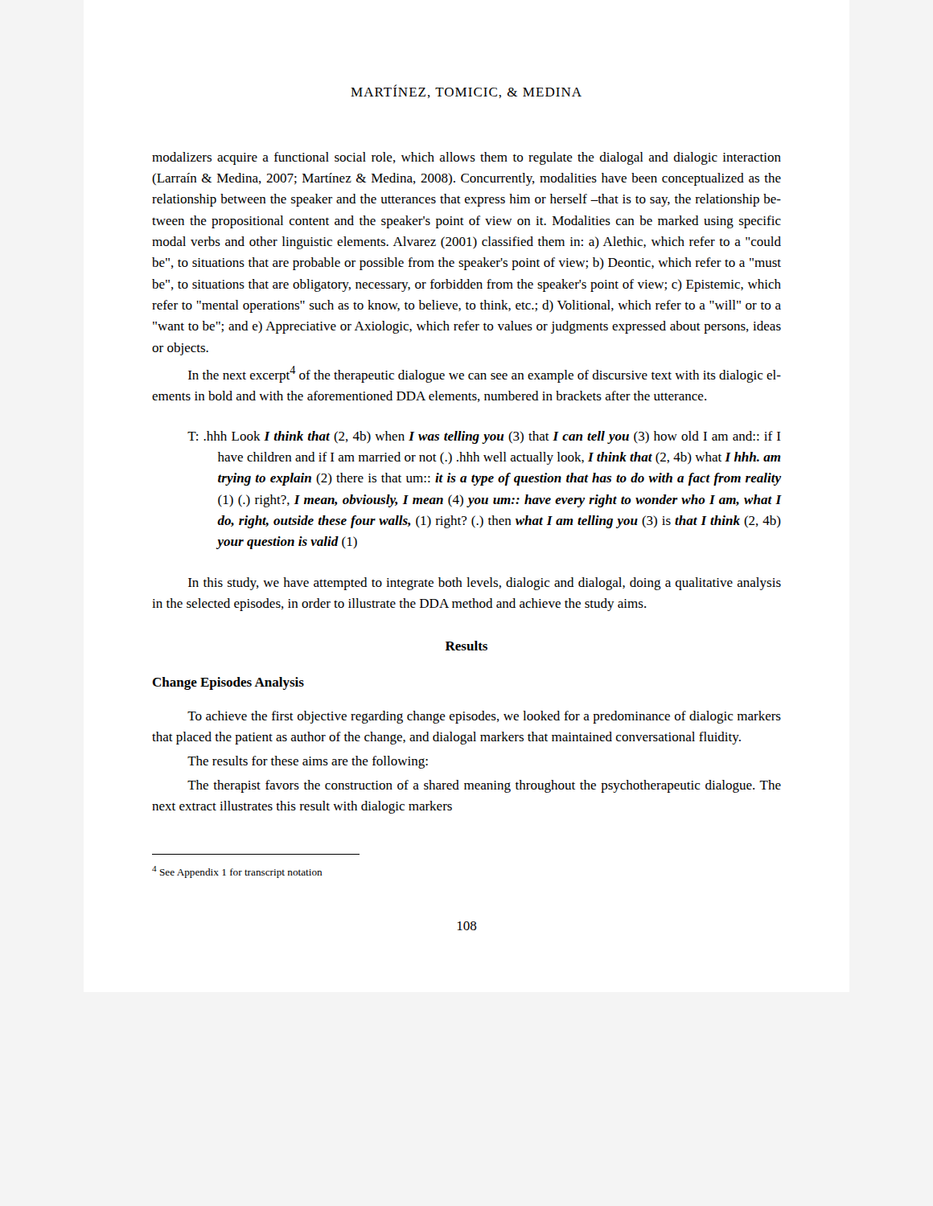MARTÍNEZ, TOMICIC, & MEDINA
modalizers acquire a functional social role, which allows them to regulate the dialogal and dialogic interaction (Larraín & Medina, 2007; Martínez & Medina, 2008). Concurrently, modalities have been conceptualized as the relationship between the speaker and the utterances that express him or herself –that is to say, the relationship between the propositional content and the speaker's point of view on it. Modalities can be marked using specific modal verbs and other linguistic elements. Alvarez (2001) classified them in: a) Alethic, which refer to a "could be", to situations that are probable or possible from the speaker's point of view; b) Deontic, which refer to a "must be", to situations that are obligatory, necessary, or forbidden from the speaker's point of view; c) Epistemic, which refer to "mental operations" such as to know, to believe, to think, etc.; d) Volitional, which refer to a "will" or to a "want to be"; and e) Appreciative or Axiologic, which refer to values or judgments expressed about persons, ideas or objects.
In the next excerpt4 of the therapeutic dialogue we can see an example of discursive text with its dialogic elements in bold and with the aforementioned DDA elements, numbered in brackets after the utterance.
T: .hhh Look I think that (2, 4b) when I was telling you (3) that I can tell you (3) how old I am and:: if I have children and if I am married or not (.) .hhh well actually look, I think that (2, 4b) what I hhh. am trying to explain (2) there is that um:: it is a type of question that has to do with a fact from reality (1) (.) right?, I mean, obviously, I mean (4) you um:: have every right to wonder who I am, what I do, right, outside these four walls, (1) right? (.) then what I am telling you (3) is that I think (2, 4b) your question is valid (1)
In this study, we have attempted to integrate both levels, dialogic and dialogal, doing a qualitative analysis in the selected episodes, in order to illustrate the DDA method and achieve the study aims.
Results
Change Episodes Analysis
To achieve the first objective regarding change episodes, we looked for a predominance of dialogic markers that placed the patient as author of the change, and dialogal markers that maintained conversational fluidity.
The results for these aims are the following:
The therapist favors the construction of a shared meaning throughout the psychotherapeutic dialogue. The next extract illustrates this result with dialogic markers
4 See Appendix 1 for transcript notation
108